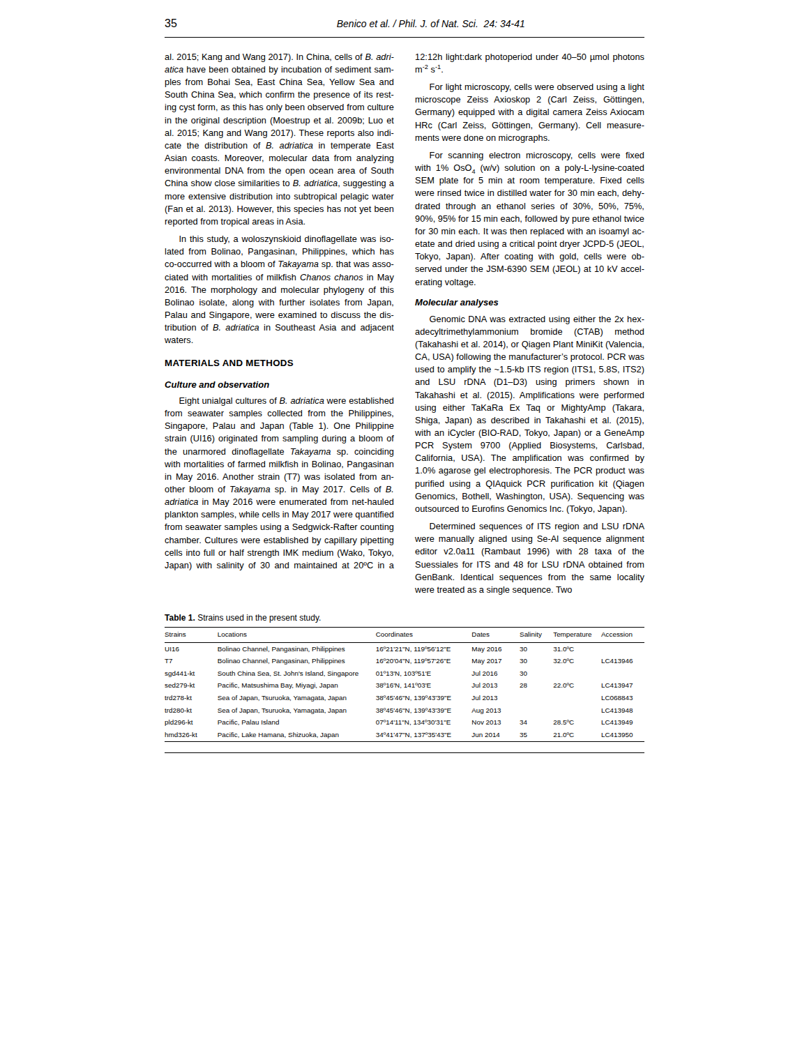35
Benico et al. / Phil. J. of Nat. Sci. 24: 34-41
al. 2015; Kang and Wang 2017). In China, cells of B. adriatica have been obtained by incubation of sediment samples from Bohai Sea, East China Sea, Yellow Sea and South China Sea, which confirm the presence of its resting cyst form, as this has only been observed from culture in the original description (Moestrup et al. 2009b; Luo et al. 2015; Kang and Wang 2017). These reports also indicate the distribution of B. adriatica in temperate East Asian coasts. Moreover, molecular data from analyzing environmental DNA from the open ocean area of South China show close similarities to B. adriatica, suggesting a more extensive distribution into subtropical pelagic water (Fan et al. 2013). However, this species has not yet been reported from tropical areas in Asia.
In this study, a woloszynskioid dinoflagellate was isolated from Bolinao, Pangasinan, Philippines, which has co-occurred with a bloom of Takayama sp. that was associated with mortalities of milkfish Chanos chanos in May 2016. The morphology and molecular phylogeny of this Bolinao isolate, along with further isolates from Japan, Palau and Singapore, were examined to discuss the distribution of B. adriatica in Southeast Asia and adjacent waters.
MATERIALS AND METHODS
Culture and observation
Eight unialgal cultures of B. adriatica were established from seawater samples collected from the Philippines, Singapore, Palau and Japan (Table 1). One Philippine strain (UI16) originated from sampling during a bloom of the unarmored dinoflagellate Takayama sp. coinciding with mortalities of farmed milkfish in Bolinao, Pangasinan in May 2016. Another strain (T7) was isolated from another bloom of Takayama sp. in May 2017. Cells of B. adriatica in May 2016 were enumerated from net-hauled plankton samples, while cells in May 2017 were quantified from seawater samples using a Sedgwick-Rafter counting chamber. Cultures were established by capillary pipetting cells into full or half strength IMK medium (Wako, Tokyo, Japan) with salinity of 30 and maintained at 20ºC in a 12:12h light:dark photoperiod under 40–50 µmol photons m-2 s-1.
For light microscopy, cells were observed using a light microscope Zeiss Axioskop 2 (Carl Zeiss, Göttingen, Germany) equipped with a digital camera Zeiss Axiocam HRc (Carl Zeiss, Göttingen, Germany). Cell measurements were done on micrographs.
For scanning electron microscopy, cells were fixed with 1% OsO4 (w/v) solution on a poly-L-lysine-coated SEM plate for 5 min at room temperature. Fixed cells were rinsed twice in distilled water for 30 min each, dehydrated through an ethanol series of 30%, 50%, 75%, 90%, 95% for 15 min each, followed by pure ethanol twice for 30 min each. It was then replaced with an isoamyl acetate and dried using a critical point dryer JCPD-5 (JEOL, Tokyo, Japan). After coating with gold, cells were observed under the JSM-6390 SEM (JEOL) at 10 kV accelerating voltage.
Molecular analyses
Genomic DNA was extracted using either the 2x hexadecyltrimethylammonium bromide (CTAB) method (Takahashi et al. 2014), or Qiagen Plant MiniKit (Valencia, CA, USA) following the manufacturer’s protocol. PCR was used to amplify the ~1.5-kb ITS region (ITS1, 5.8S, ITS2) and LSU rDNA (D1–D3) using primers shown in Takahashi et al. (2015). Amplifications were performed using either TaKaRa Ex Taq or MightyAmp (Takara, Shiga, Japan) as described in Takahashi et al. (2015), with an iCycler (BIO-RAD, Tokyo, Japan) or a GeneAmp PCR System 9700 (Applied Biosystems, Carlsbad, California, USA). The amplification was confirmed by 1.0% agarose gel electrophoresis. The PCR product was purified using a QIAquick PCR purification kit (Qiagen Genomics, Bothell, Washington, USA). Sequencing was outsourced to Eurofins Genomics Inc. (Tokyo, Japan).
Determined sequences of ITS region and LSU rDNA were manually aligned using Se-Al sequence alignment editor v2.0a11 (Rambaut 1996) with 28 taxa of the Suessiales for ITS and 48 for LSU rDNA obtained from GenBank. Identical sequences from the same locality were treated as a single sequence. Two
Table 1. Strains used in the present study.
| Strains | Locations | Coordinates | Dates | Salinity | Temperature | Accession |
| --- | --- | --- | --- | --- | --- | --- |
| UI16 | Bolinao Channel, Pangasinan, Philippines | 16º21'21"N, 119º56'12"E | May 2016 | 30 | 31.0ºC | |
| T7 | Bolinao Channel, Pangasinan, Philippines | 16º20'04"N, 119º57'26"E | May 2017 | 30 | 32.0ºC | LC413946 |
| sgd441-kt | South China Sea, St. John's Island, Singapore | 01º13'N, 103º51'E | Jul 2016 | 30 | | |
| sed279-kt | Pacific, Matsushima Bay, Miyagi, Japan | 38º16'N, 141º03'E | Jul 2013 | 28 | 22.0ºC | LC413947 |
| trd278-kt | Sea of Japan, Tsuruoka, Yamagata, Japan | 38º45'46"N, 139º43'39"E | Jul 2013 | | | LC068843 |
| trd280-kt | Sea of Japan, Tsuruoka, Yamagata, Japan | 38º45'46"N, 139º43'39"E | Aug 2013 | | | LC413948 |
| pld296-kt | Pacific, Palau Island | 07º14'11"N, 134º30'31"E | Nov 2013 | 34 | 28.5ºC | LC413949 |
| hmd326-kt | Pacific, Lake Hamana, Shizuoka, Japan | 34º41'47"N, 137º35'43"E | Jun 2014 | 35 | 21.0ºC | LC413950 |